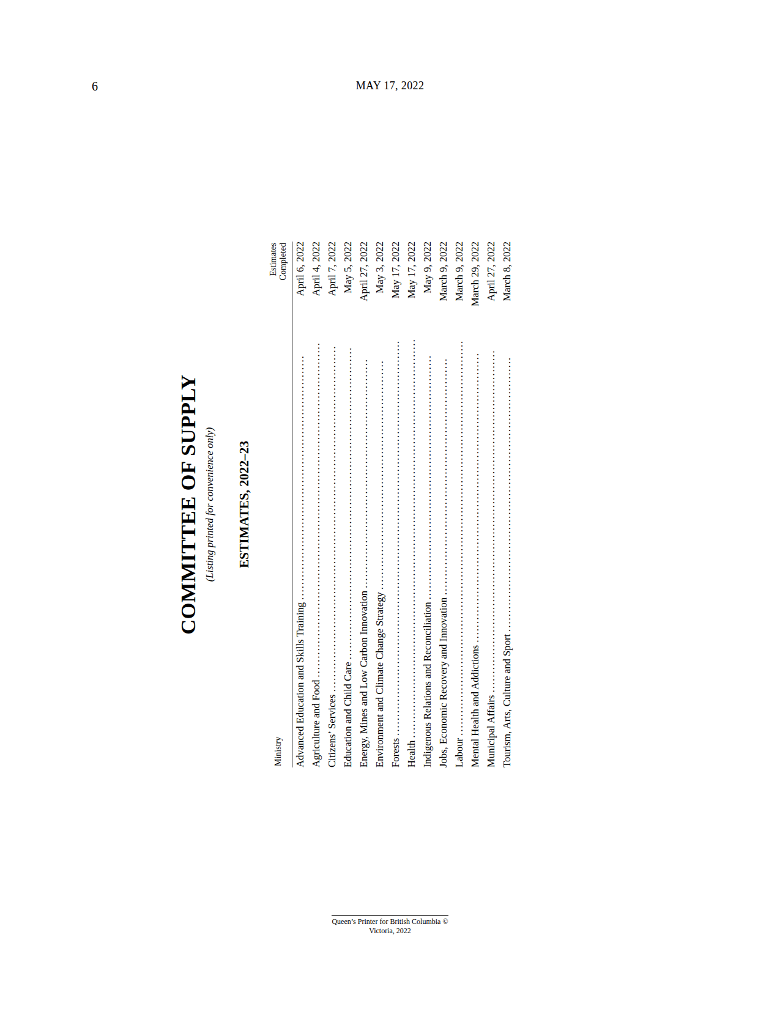6
MAY 17, 2022
COMMITTEE OF SUPPLY
(Listing printed for convenience only)
ESTIMATES, 2022–23
| Ministry | Estimates Completed |
| --- | --- |
| Advanced Education and Skills Training ................................................................. | April 6, 2022 |
| Agriculture and Food ......................................................................................... | April 4, 2022 |
| Citizens’ Services ............................................................................................ | April 7, 2022 |
| Education and Child Care ................................................................................... | May 5, 2022 |
| Energy, Mines and Low Carbon Innovation ............................................................. | April 27, 2022 |
| Environment and Climate Change Strategy ............................................................. | May 3, 2022 |
| Forests ......................................................................................................... | May 17, 2022 |
| Health .......................................................................................................... | May 17, 2022 |
| Indigenous Relations and Reconciliation ................................................................. | May 9, 2022 |
| Jobs, Economic Recovery and Innovation ............................................................... | March 9, 2022 |
| Labour ......................................................................................................... | March 9, 2022 |
| Mental Health and Addictions ............................................................................. | March 29, 2022 |
| Municipal Affairs ........................................................................................... | April 27, 2022 |
| Tourism, Arts, Culture and Sport ......................................................................... | March 8, 2022 |
Queen’s Printer for British Columbia ©
Victoria, 2022